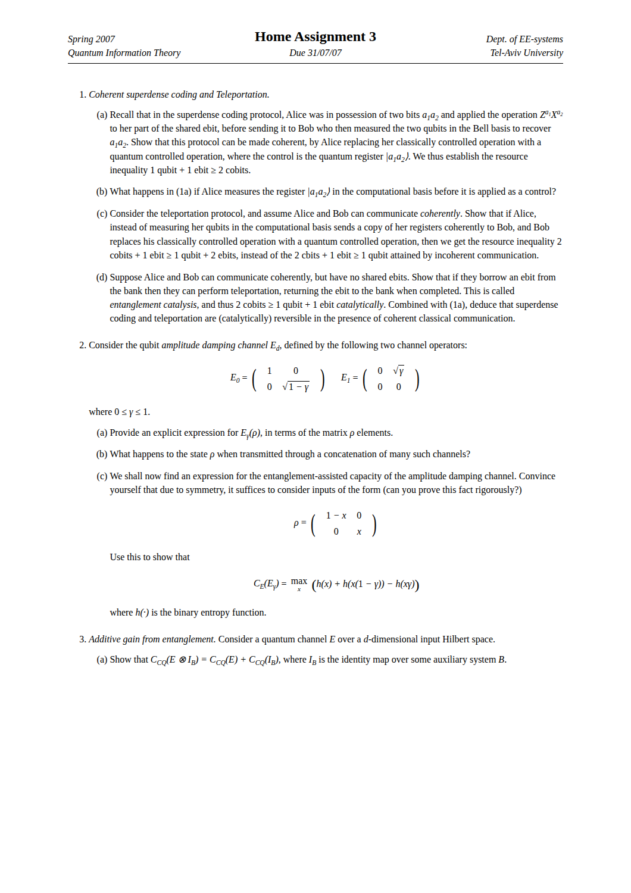Spring 2007 Quantum Information Theory
Home Assignment 3 Due 31/07/07
Dept. of EE-systems Tel-Aviv University
Coherent superdense coding and Teleportation.
Recall that in the superdense coding protocol, Alice was in possession of two bits a1a2 and applied the operation Za1Xa2 to her part of the shared ebit, before sending it to Bob who then measured the two qubits in the Bell basis to recover a1a2. Show that this protocol can be made coherent, by Alice replacing her classically controlled operation with a quantum controlled operation, where the control is the quantum register |a1a2⟩. We thus establish the resource inequality 1 qubit + 1 ebit ≥ 2 cobits.
What happens in (1a) if Alice measures the register |a1a2⟩ in the computational basis before it is applied as a control?
Consider the teleportation protocol, and assume Alice and Bob can communicate coherently. Show that if Alice, instead of measuring her qubits in the computational basis sends a copy of her registers coherently to Bob, and Bob replaces his classically controlled operation with a quantum controlled operation, then we get the resource inequality 2 cobits + 1 ebit ≥ 1 qubit + 2 ebits, instead of the 2 cbits + 1 ebit ≥ 1 qubit attained by incoherent communication.
Suppose Alice and Bob can communicate coherently, but have no shared ebits. Show that if they borrow an ebit from the bank then they can perform teleportation, returning the ebit to the bank when completed. This is called entanglement catalysis, and thus 2 cobits ≥ 1 qubit + 1 ebit catalytically. Combined with (1a), deduce that superdense coding and teleportation are (catalytically) reversible in the presence of coherent classical communication.
Consider the qubit amplitude damping channel Ed, defined by the following two channel operators:
E0 = (
| 1 | 0 |
| 0 | √ 1 − γ |
) E1 = (
| 0 | √ γ |
| 0 | 0 |
)
where 0 ≤ γ ≤ 1.
Provide an explicit expression for Eγ(ρ), in terms of the matrix ρ elements.
What happens to the state ρ when transmitted through a concatenation of many such channels?
We shall now find an expression for the entanglement-assisted capacity of the amplitude damping channel. Convince yourself that due to symmetry, it suffices to consider inputs of the form (can you prove this fact rigorously?)
ρ = (
| 1 − x | 0 |
| 0 | x |
)
Use this to show that
CE(Eγ) = max x (h(x) + h(x(1 − γ)) − h(xγ))
where h(·) is the binary entropy function.
Additive gain from entanglement. Consider a quantum channel E over a d-dimensional input Hilbert space.
Show that CCQ(E ⊗ IB) = CCQ(E) + CCQ(IB), where IB is the identity map over some auxiliary system B.